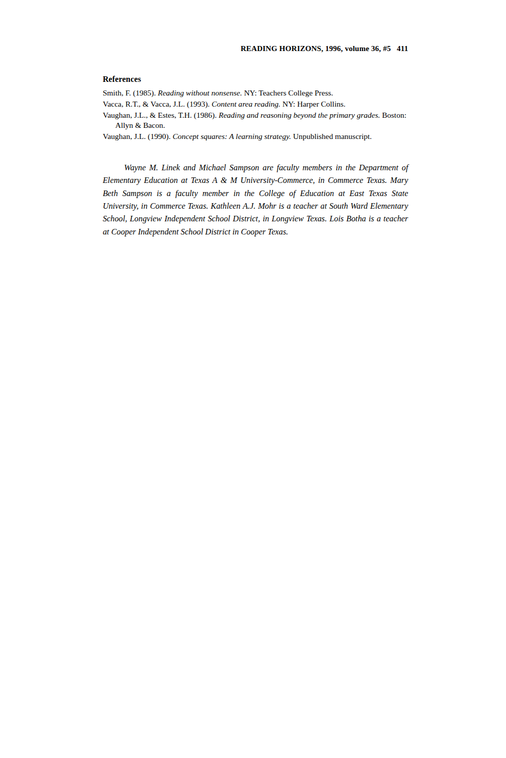READING HORIZONS, 1996, volume 36, #5 411
References
Smith, F. (1985). Reading without nonsense. NY: Teachers College Press.
Vacca, R.T., & Vacca, J.L. (1993). Content area reading. NY: Harper Collins.
Vaughan, J.L., & Estes, T.H. (1986). Reading and reasoning beyond the primary grades. Boston: Allyn & Bacon.
Vaughan, J.L. (1990). Concept squares: A learning strategy. Unpublished manuscript.
Wayne M. Linek and Michael Sampson are faculty members in the Department of Elementary Education at Texas A & M University-Commerce, in Commerce Texas. Mary Beth Sampson is a faculty member in the College of Education at East Texas State University, in Commerce Texas. Kathleen A.J. Mohr is a teacher at South Ward Elementary School, Longview Independent School District, in Longview Texas. Lois Botha is a teacher at Cooper Independent School District in Cooper Texas.